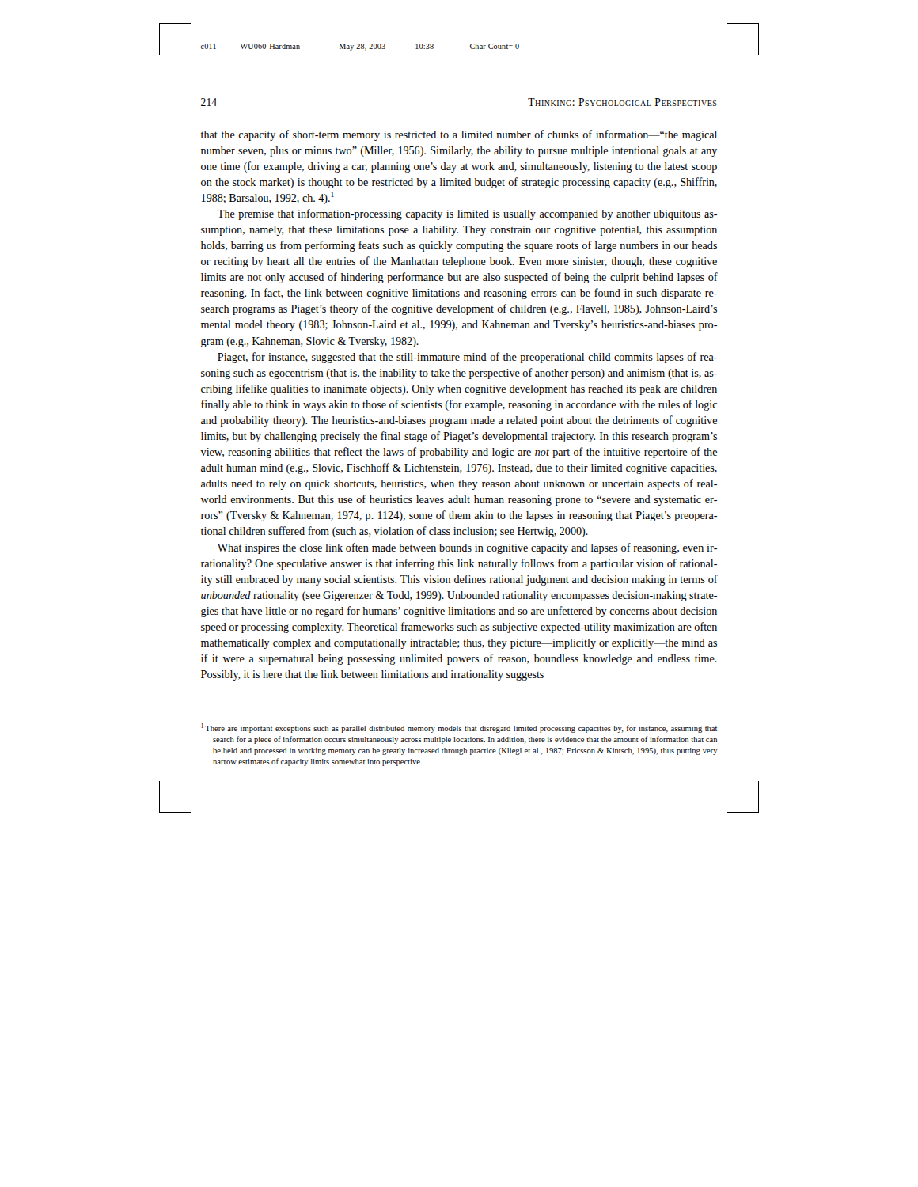c011 WU060-Hardman May 28, 200310:38 Char Count= 0
214 Thinking: Psychological Perspectives
that the capacity of short-term memory is restricted to a limited number of chunks of information—“the magical number seven, plus or minus two” (Miller, 1956). Similarly, the ability to pursue multiple intentional goals at any one time (for example, driving a car, planning one’s day at work and, simultaneously, listening to the latest scoop on the stock market) is thought to be restricted by a limited budget of strategic processing capacity (e.g., Shiffrin, 1988; Barsalou, 1992, ch. 4).1
The premise that information-processing capacity is limited is usually accompanied by another ubiquitous assumption, namely, that these limitations pose a liability. They constrain our cognitive potential, this assumption holds, barring us from performing feats such as quickly computing the square roots of large numbers in our heads or reciting by heart all the entries of the Manhattan telephone book. Even more sinister, though, these cognitive limits are not only accused of hindering performance but are also suspected of being the culprit behind lapses of reasoning. In fact, the link between cognitive limitations and reasoning errors can be found in such disparate research programs as Piaget’s theory of the cognitive development of children (e.g., Flavell, 1985), Johnson-Laird’s mental model theory (1983; Johnson-Laird et al., 1999), and Kahneman and Tversky’s heuristics-and-biases program (e.g., Kahneman, Slovic & Tversky, 1982).
Piaget, for instance, suggested that the still-immature mind of the preoperational child commits lapses of reasoning such as egocentrism (that is, the inability to take the perspective of another person) and animism (that is, ascribing lifelike qualities to inanimate objects). Only when cognitive development has reached its peak are children finally able to think in ways akin to those of scientists (for example, reasoning in accordance with the rules of logic and probability theory). The heuristics-and-biases program made a related point about the detriments of cognitive limits, but by challenging precisely the final stage of Piaget’s developmental trajectory. In this research program’s view, reasoning abilities that reflect the laws of probability and logic are not part of the intuitive repertoire of the adult human mind (e.g., Slovic, Fischhoff & Lichtenstein, 1976). Instead, due to their limited cognitive capacities, adults need to rely on quick shortcuts, heuristics, when they reason about unknown or uncertain aspects of real-world environments. But this use of heuristics leaves adult human reasoning prone to “severe and systematic errors” (Tversky & Kahneman, 1974, p. 1124), some of them akin to the lapses in reasoning that Piaget’s preoperational children suffered from (such as, violation of class inclusion; see Hertwig, 2000).
What inspires the close link often made between bounds in cognitive capacity and lapses of reasoning, even irrationality? One speculative answer is that inferring this link naturally follows from a particular vision of rationality still embraced by many social scientists. This vision defines rational judgment and decision making in terms of unbounded rationality (see Gigerenzer & Todd, 1999). Unbounded rationality encompasses decision-making strategies that have little or no regard for humans’ cognitive limitations and so are unfettered by concerns about decision speed or processing complexity. Theoretical frameworks such as subjective expected-utility maximization are often mathematically complex and computationally intractable; thus, they picture—implicitly or explicitly—the mind as if it were a supernatural being possessing unlimited powers of reason, boundless knowledge and endless time. Possibly, it is here that the link between limitations and irrationality suggests
1There are important exceptions such as parallel distributed memory models that disregard limited processing capacities by, for instance, assuming that search for a piece of information occurs simultaneously across multiple locations. In addition, there is evidence that the amount of information that can be held and processed in working memory can be greatly increased through practice (Kliegl et al., 1987; Ericsson & Kintsch, 1995), thus putting very narrow estimates of capacity limits somewhat into perspective.